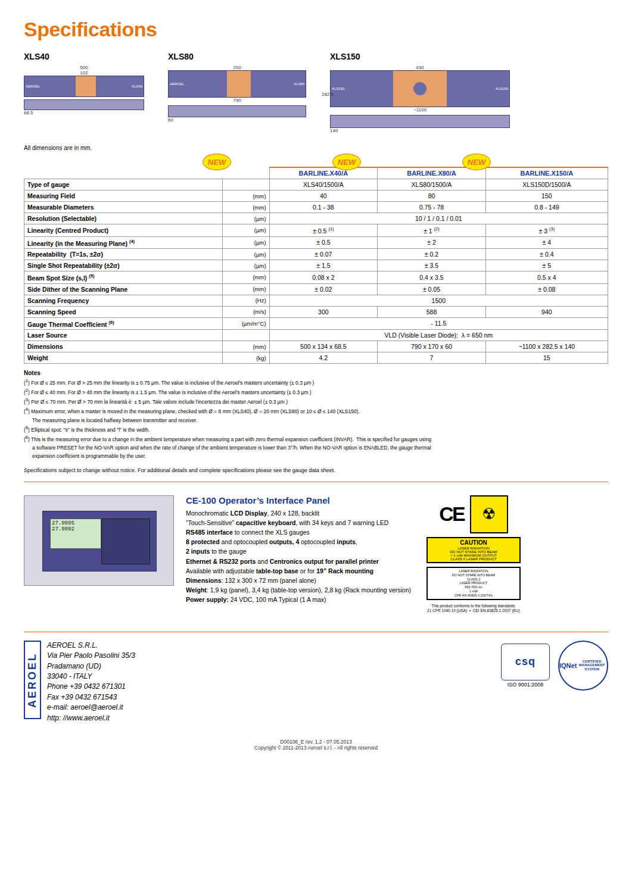Specifications
XLS40
500
102
AEROEL
XLS40
68.5
XLS80
200
AEROEL
XLS80
790
60
XLS150
430
XLS150
XLS150
~1100
140
282.5
All dimensions are in mm.
NEW
NEW
NEW
| | | BARLINE.X40/A | BARLINE.X80/A | BARLINE.X150/A |
| --- | --- | --- | --- | --- |
| Type of gauge | | XLS40/1500/A | XLS80/1500/A | XLS150D/1500/A |
| Measuring Field | (mm) | 40 | 80 | 150 |
| Measurable Diameters | (mm) | 0.1 - 38 | 0.75 - 78 | 0.8 - 149 |
| Resolution (Selectable) | (µm) | 10 / 1 / 0.1 / 0.01 |
| Linearity (Centred Product) | (µm) | ± 0.5 (1) | ± 1 (2) | ± 3 (3) |
| Linearity (in the Measuring Plane) (4) | (µm) | ± 0.5 | ± 2 | ± 4 |
| Repeatability (T=1s, ±2σ) | (µm) | ± 0.07 | ± 0.2 | ± 0.4 |
| Single Shot Repeatability (±2σ) | (µm) | ± 1.5 | ± 3.5 | ± 5 |
| Beam Spot Size (s,l) (5) | (mm) | 0.08 x 2 | 0.4 x 3.5 | 0.5 x 4 |
| Side Dither of the Scanning Plane | (mm) | ± 0.02 | ± 0.05 | ± 0.08 |
| Scanning Frequency | (Hz) | 1500 |
| Scanning Speed | (m/s) | 300 | 588 | 940 |
| Gauge Thermal Coefficient (6) | (µm/m°C) | - 11.5 |
| Laser Source | | VLD (Visible Laser Diode); λ = 650 nm |
| Dimensions | (mm) | 500 x 134 x 68.5 | 790 x 170 x 60 | ~1100 x 282.5 x 140 |
| Weight | (kg) | 4.2 | 7 | 15 |
Notes
(1) For Ø ≤ 25 mm. For Ø > 25 mm the linearity is ± 0.75 µm. The value is inclusive of the Aeroel's masters uncertainty (± 0.3 µm )
(2) For Ø ≤ 40 mm. For Ø > 40 mm the linearity is ± 1.5 µm. The value is inclusive of the Aeroel's masters uncertainty (± 0.3 µm )
(3) Per Ø ≤ 70 mm. Per Ø > 70 mm la linearità è ± 5 µm. Tale valore include l'incertezza dei master Aeroel (± 0.3 µm )
(4) Maximum error, when a master is moved in the measuring plane, checked with Ø = 8 mm (XLS40), Ø = 20 mm (XLS80) or 10 ≤ Ø ≤ 140 (XLS150).
The measuring plane is located halfway between transmitter and receiver.
(5) Elliptical spot: "s" is the thickness and "l" is the width.
(6) This is the measuring error due to a change in the ambient temperature when measuring a part with zero thermal expansion coefficient (INVAR). This is specified for gauges using
a software PRESET for the NO-VAR option and when the rate of change of the ambient temperature is lower than 3°/h. When the NO-VAR option is ENABLED, the gauge thermal
expansion coefficient is programmable by the user.
Specifications subject to change without notice. For additional details and complete specifications please see the gauge data sheet.
27.9995
27.9992
CE-100 Operator’s Interface Panel
Monochromatic LCD Display, 240 x 128, backlit
“Touch-Sensitive” capacitive keyboard, with 34 keys and 7 warning LED
RS485 interface to connect the XLS gauges
8 protected and optocoupled outputs, 4 optocoupled inputs,
2 inputs to the gauge
Ethernet & RS232 ports and Centronics output for parallel printer
Available with adjustable table-top base or for 19” Rack mounting
Dimensions: 132 x 300 x 72 mm (panel alone)
Weight: 1,9 kg (panel), 3,4 kg (table-top version), 2,8 kg (Rack mounting version)
Power supply: 24 VDC, 100 mA Typical (1 A max)
CE
☢
CAUTION LASER RADIATION
DO NOT STARE INTO BEAM
< 1 mW MAXIMUM OUTPUT
CLASS II LASER PRODUCT
LASER RADIATION
DO NOT STARE INTO BEAM
CLASS 2
LASER PRODUCT
650-700 nm
1 mW
CFR-AN 60825-1:2007/A1
This product conforms to the following standards:
21 CFR 1040.10 (USA) • CEI EN-60825-1:2007 (EU)
AEROEL
AEROEL S.R.L.
Via Pier Paolo Pasolini 35/3
Pradamano (UD)
33040 - ITALY
Phone +39 0432 671301
Fax +39 0432 671543
e-mail: aeroel@aeroel.it
http: //www.aeroel.it
csq
ISO 9001:2008
IQNet
CERTIFIED MANAGEMENT SYSTEM
D00106_E rev. 1,2 - 07.05.2013
Copyright © 2011-2013 Aeroel s.r.l. - All rights reserved